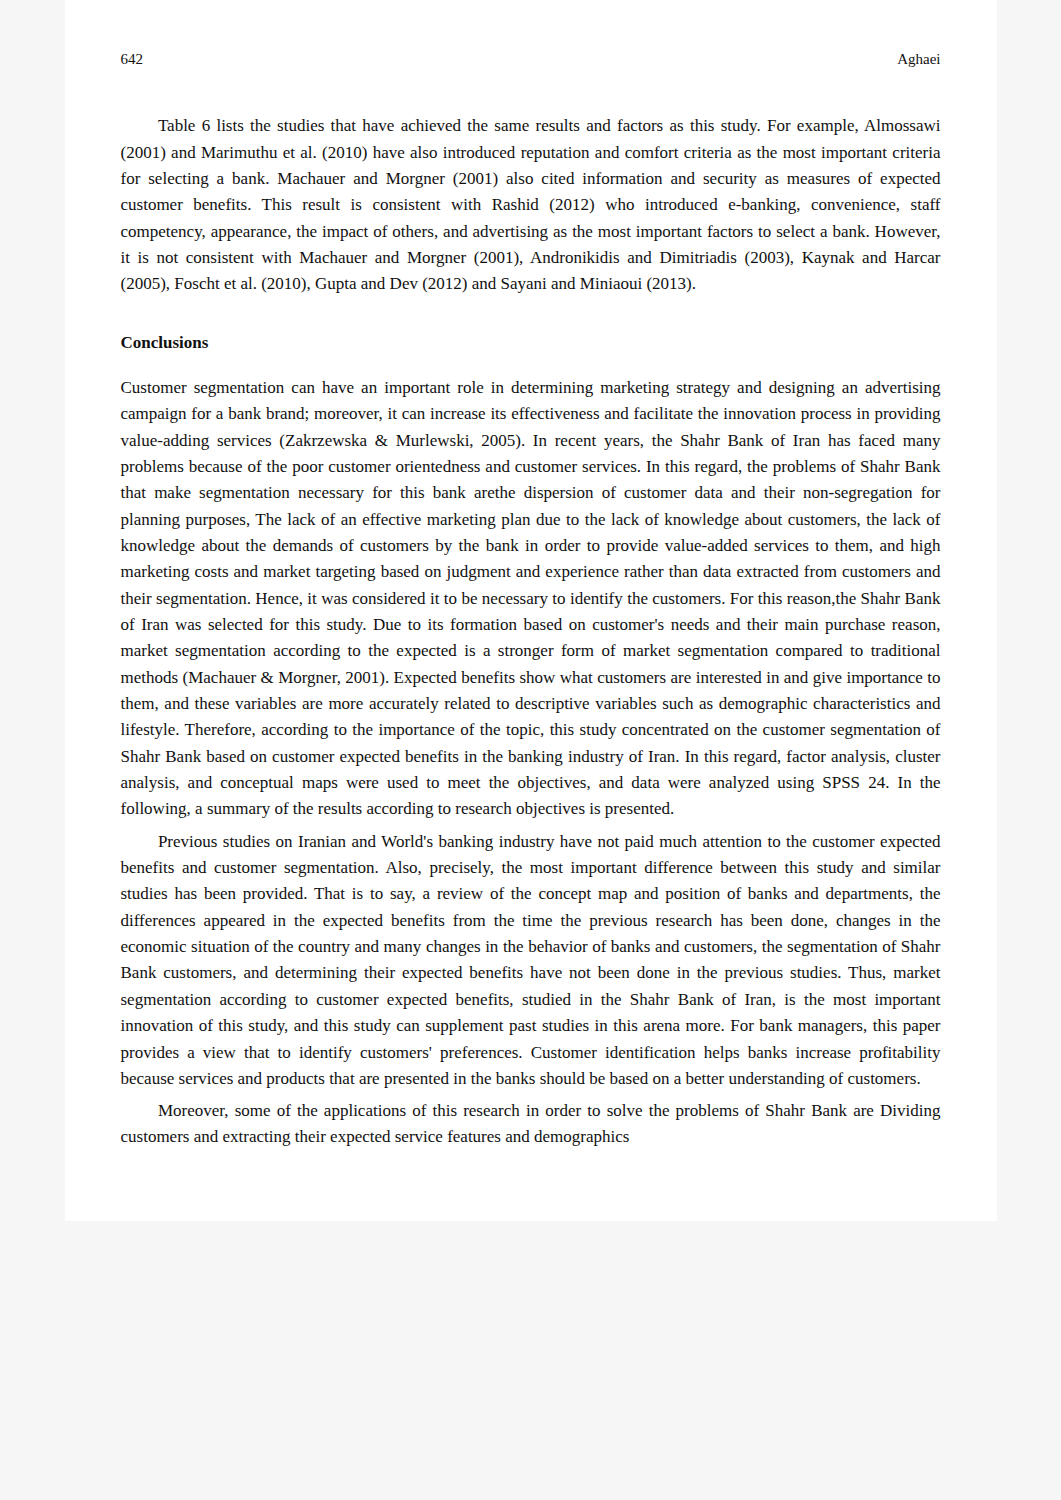642 Aghaei
Table 6 lists the studies that have achieved the same results and factors as this study. For example, Almossawi (2001) and Marimuthu et al. (2010) have also introduced reputation and comfort criteria as the most important criteria for selecting a bank. Machauer and Morgner (2001) also cited information and security as measures of expected customer benefits. This result is consistent with Rashid (2012) who introduced e-banking, convenience, staff competency, appearance, the impact of others, and advertising as the most important factors to select a bank. However, it is not consistent with Machauer and Morgner (2001), Andronikidis and Dimitriadis (2003), Kaynak and Harcar (2005), Foscht et al. (2010), Gupta and Dev (2012) and Sayani and Miniaoui (2013).
Conclusions
Customer segmentation can have an important role in determining marketing strategy and designing an advertising campaign for a bank brand; moreover, it can increase its effectiveness and facilitate the innovation process in providing value-adding services (Zakrzewska & Murlewski, 2005). In recent years, the Shahr Bank of Iran has faced many problems because of the poor customer orientedness and customer services. In this regard, the problems of Shahr Bank that make segmentation necessary for this bank arethe dispersion of customer data and their non-segregation for planning purposes, The lack of an effective marketing plan due to the lack of knowledge about customers, the lack of knowledge about the demands of customers by the bank in order to provide value-added services to them, and high marketing costs and market targeting based on judgment and experience rather than data extracted from customers and their segmentation. Hence, it was considered it to be necessary to identify the customers. For this reason,the Shahr Bank of Iran was selected for this study. Due to its formation based on customer's needs and their main purchase reason, market segmentation according to the expected is a stronger form of market segmentation compared to traditional methods (Machauer & Morgner, 2001). Expected benefits show what customers are interested in and give importance to them, and these variables are more accurately related to descriptive variables such as demographic characteristics and lifestyle. Therefore, according to the importance of the topic, this study concentrated on the customer segmentation of Shahr Bank based on customer expected benefits in the banking industry of Iran. In this regard, factor analysis, cluster analysis, and conceptual maps were used to meet the objectives, and data were analyzed using SPSS 24. In the following, a summary of the results according to research objectives is presented.
Previous studies on Iranian and World's banking industry have not paid much attention to the customer expected benefits and customer segmentation. Also, precisely, the most important difference between this study and similar studies has been provided. That is to say, a review of the concept map and position of banks and departments, the differences appeared in the expected benefits from the time the previous research has been done, changes in the economic situation of the country and many changes in the behavior of banks and customers, the segmentation of Shahr Bank customers, and determining their expected benefits have not been done in the previous studies. Thus, market segmentation according to customer expected benefits, studied in the Shahr Bank of Iran, is the most important innovation of this study, and this study can supplement past studies in this arena more. For bank managers, this paper provides a view that to identify customers' preferences. Customer identification helps banks increase profitability because services and products that are presented in the banks should be based on a better understanding of customers.
Moreover, some of the applications of this research in order to solve the problems of Shahr Bank are Dividing customers and extracting their expected service features and demographics